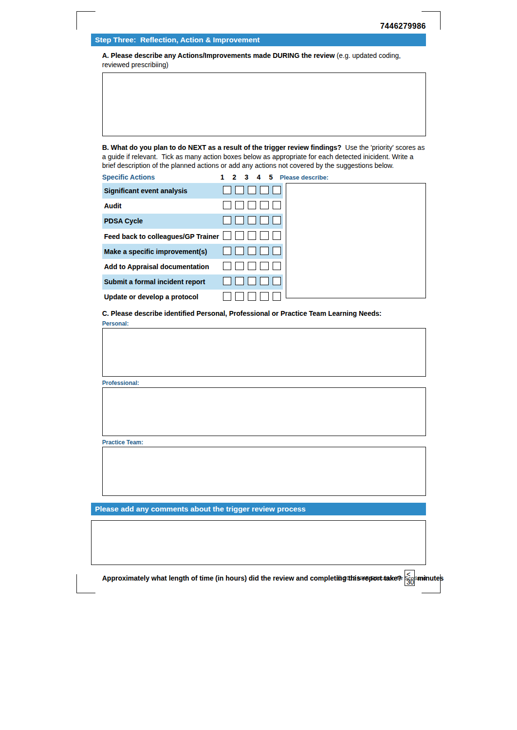7446279986
Step Three: Reflection, Action & Improvement
A. Please describe any Actions/Improvements made DURING the review (e.g. updated coding, reviewed prescribiing)
B. What do you plan to do NEXT as a result of the trigger review findings? Use the 'priority' scores as a guide if relevant. Tick as many action boxes below as appropriate for each detected inicident. Write a brief description of the planned actions or add any actions not covered by the suggestions below.
Specific Actions
12345
Please describe:
| Significant event analysis | | | | | |
| Audit | | | | | |
| PDSA Cycle | | | | | |
| Feed back to colleagues/GP Trainer | | | | | |
| Make a specific improvement(s) | | | | | |
| Add to Appraisal documentation | | | | | |
| Submit a formal incident report | | | | | |
| Update or develop a protocol | | | | | |
C. Please describe identified Personal, Professional or Practice Team Learning Needs:
Personal:
Professional:
Practice Team:
Please add any comments about the trigger review process
Approximately what length of time (in hours) did the review and completing this report take?
< 30
minutes
© 2012 NHS Education for Scotland